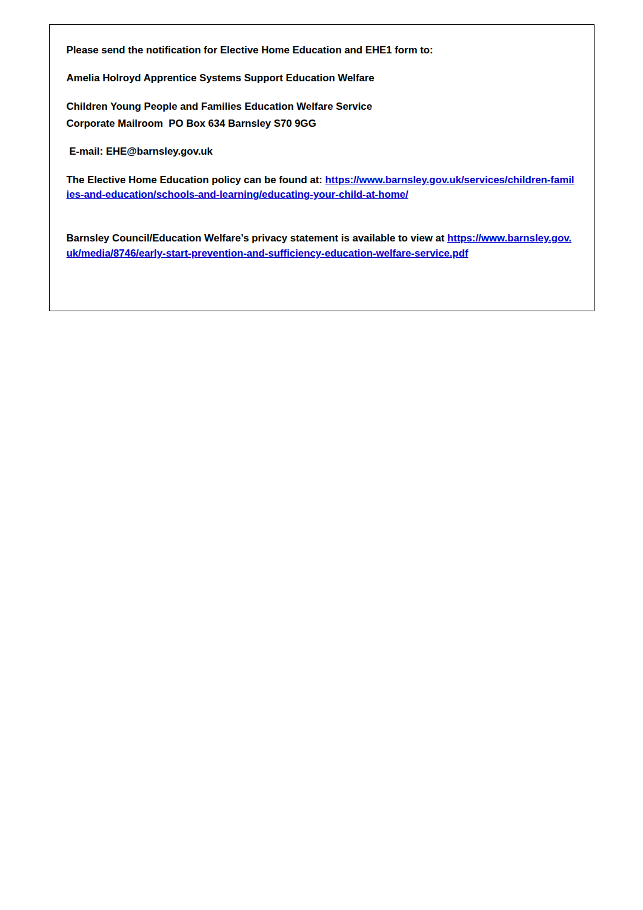Please send the notification for Elective Home Education and EHE1 form to:
Amelia Holroyd Apprentice Systems Support Education Welfare
Children Young People and Families Education Welfare Service
Corporate Mailroom PO Box 634 Barnsley S70 9GG
E-mail: EHE@barnsley.gov.uk
The Elective Home Education policy can be found at: https://www.barnsley.gov.uk/services/children-families-and-education/schools-and-learning/educating-your-child-at-home/
Barnsley Council/Education Welfare’s privacy statement is available to view at https://www.barnsley.gov.uk/media/8746/early-start-prevention-and-sufficiency-education-welfare-service.pdf